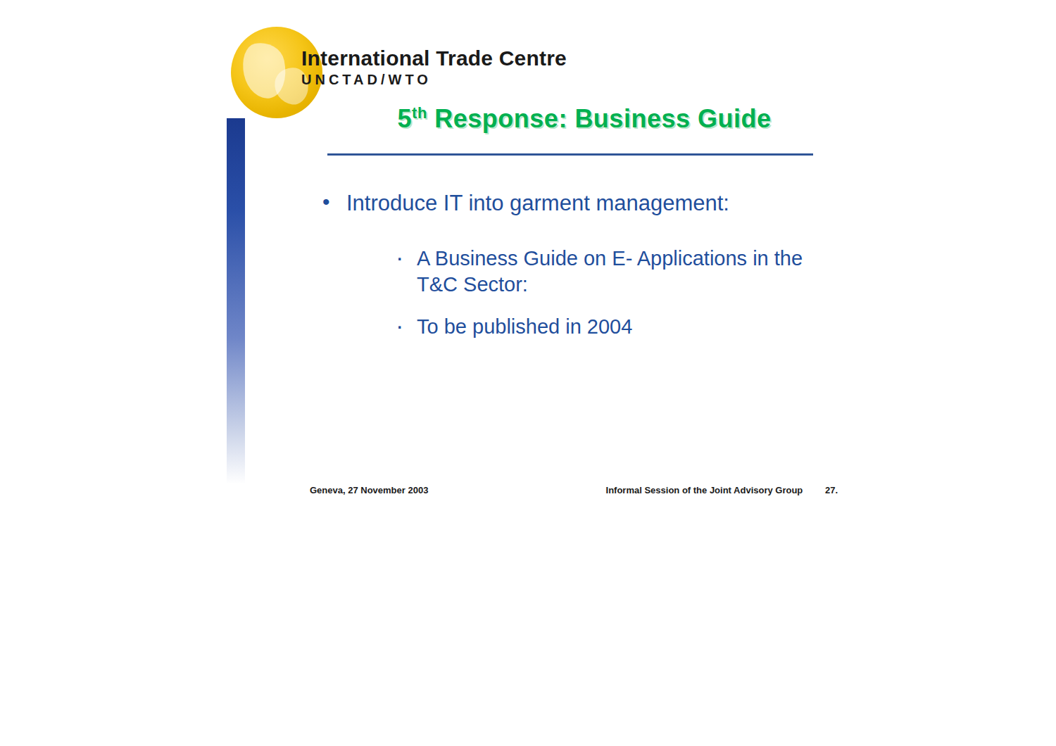International Trade Centre
UNCTAD/WTO
5th Response: Business Guide
Introduce IT into garment management:
A Business Guide on E- Applications in the T&C Sector:
To be published in 2004
Geneva, 27 November 2003
Informal Session of the Joint Advisory Group 27.